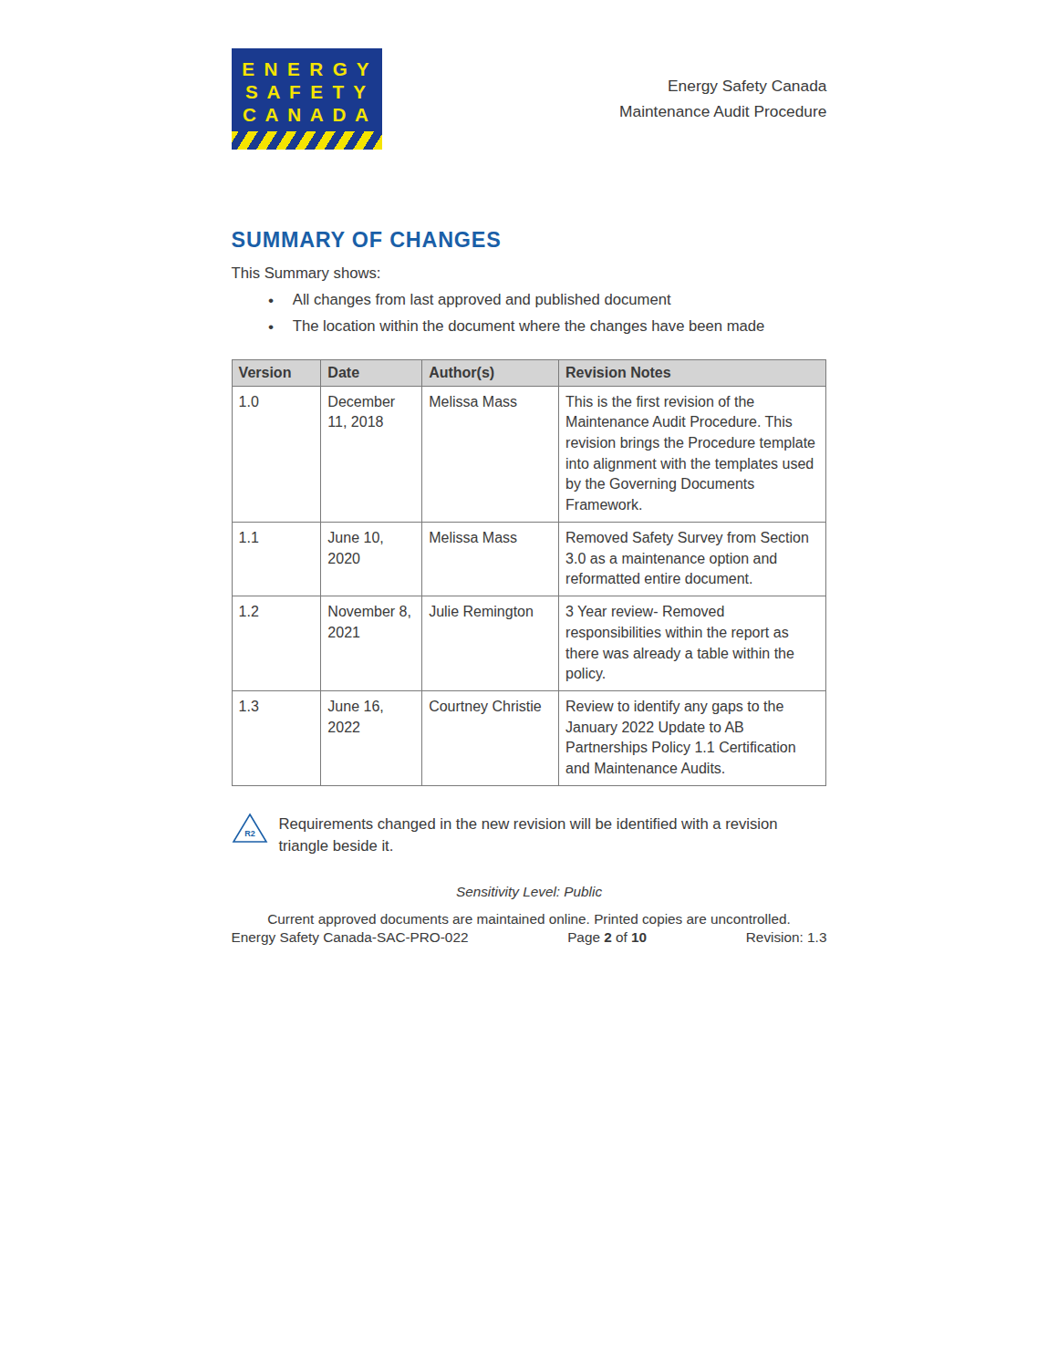E N E R G Y
S A F E T Y
C A N A D A
Energy Safety Canada
Maintenance Audit Procedure
SUMMARY OF CHANGES
This Summary shows:
All changes from last approved and published document
The location within the document where the changes have been made
| Version | Date | Author(s) | Revision Notes |
| --- | --- | --- | --- |
| 1.0 | December 11, 2018 | Melissa Mass | This is the first revision of the Maintenance Audit Procedure. This revision brings the Procedure template into alignment with the templates used by the Governing Documents Framework. |
| 1.1 | June 10, 2020 | Melissa Mass | Removed Safety Survey from Section 3.0 as a maintenance option and reformatted entire document. |
| 1.2 | November 8, 2021 | Julie Remington | 3 Year review- Removed responsibilities within the report as there was already a table within the policy. |
| 1.3 | June 16, 2022 | Courtney Christie | Review to identify any gaps to the January 2022 Update to AB Partnerships Policy 1.1 Certification and Maintenance Audits. |
R2
Requirements changed in the new revision will be identified with a revision triangle beside it.
Sensitivity Level: Public
Current approved documents are maintained online. Printed copies are uncontrolled.
Energy Safety Canada-SAC-PRO-022
Page 2 of 10
Revision: 1.3